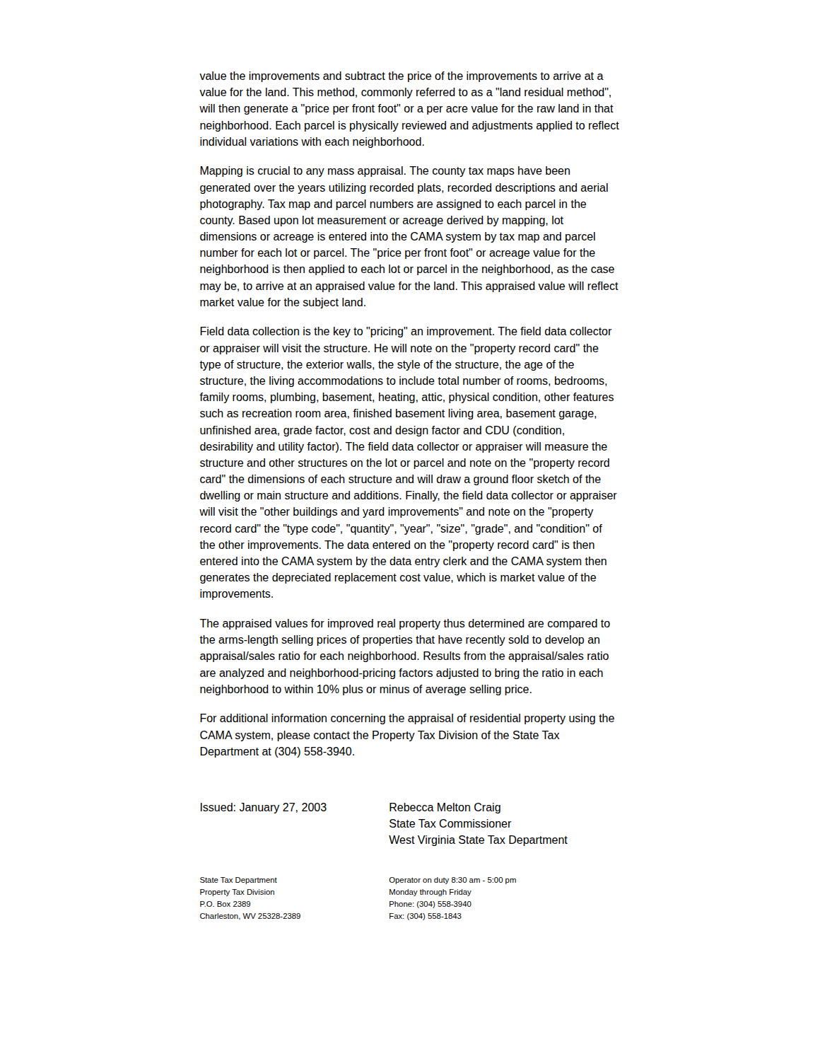value the improvements and subtract the price of the improvements to arrive at a value for the land. This method, commonly referred to as a "land residual method", will then generate a "price per front foot" or a per acre value for the raw land in that neighborhood. Each parcel is physically reviewed and adjustments applied to reflect individual variations with each neighborhood.
Mapping is crucial to any mass appraisal. The county tax maps have been generated over the years utilizing recorded plats, recorded descriptions and aerial photography. Tax map and parcel numbers are assigned to each parcel in the county. Based upon lot measurement or acreage derived by mapping, lot dimensions or acreage is entered into the CAMA system by tax map and parcel number for each lot or parcel. The "price per front foot" or acreage value for the neighborhood is then applied to each lot or parcel in the neighborhood, as the case may be, to arrive at an appraised value for the land. This appraised value will reflect market value for the subject land.
Field data collection is the key to "pricing" an improvement. The field data collector or appraiser will visit the structure. He will note on the "property record card" the type of structure, the exterior walls, the style of the structure, the age of the structure, the living accommodations to include total number of rooms, bedrooms, family rooms, plumbing, basement, heating, attic, physical condition, other features such as recreation room area, finished basement living area, basement garage, unfinished area, grade factor, cost and design factor and CDU (condition, desirability and utility factor). The field data collector or appraiser will measure the structure and other structures on the lot or parcel and note on the "property record card" the dimensions of each structure and will draw a ground floor sketch of the dwelling or main structure and additions. Finally, the field data collector or appraiser will visit the "other buildings and yard improvements" and note on the "property record card" the "type code", "quantity", "year", "size", "grade", and "condition" of the other improvements. The data entered on the "property record card" is then entered into the CAMA system by the data entry clerk and the CAMA system then generates the depreciated replacement cost value, which is market value of the improvements.
The appraised values for improved real property thus determined are compared to the arms-length selling prices of properties that have recently sold to develop an appraisal/sales ratio for each neighborhood. Results from the appraisal/sales ratio are analyzed and neighborhood-pricing factors adjusted to bring the ratio in each neighborhood to within 10% plus or minus of average selling price.
For additional information concerning the appraisal of residential property using the CAMA system, please contact the Property Tax Division of the State Tax Department at (304) 558-3940.
Issued: January 27, 2003
Rebecca Melton Craig
State Tax Commissioner
West Virginia State Tax Department
State Tax Department
Property Tax Division
P.O. Box 2389
Charleston, WV 25328-2389
Operator on duty 8:30 am - 5:00 pm
Monday through Friday
Phone: (304) 558-3940
Fax: (304) 558-1843